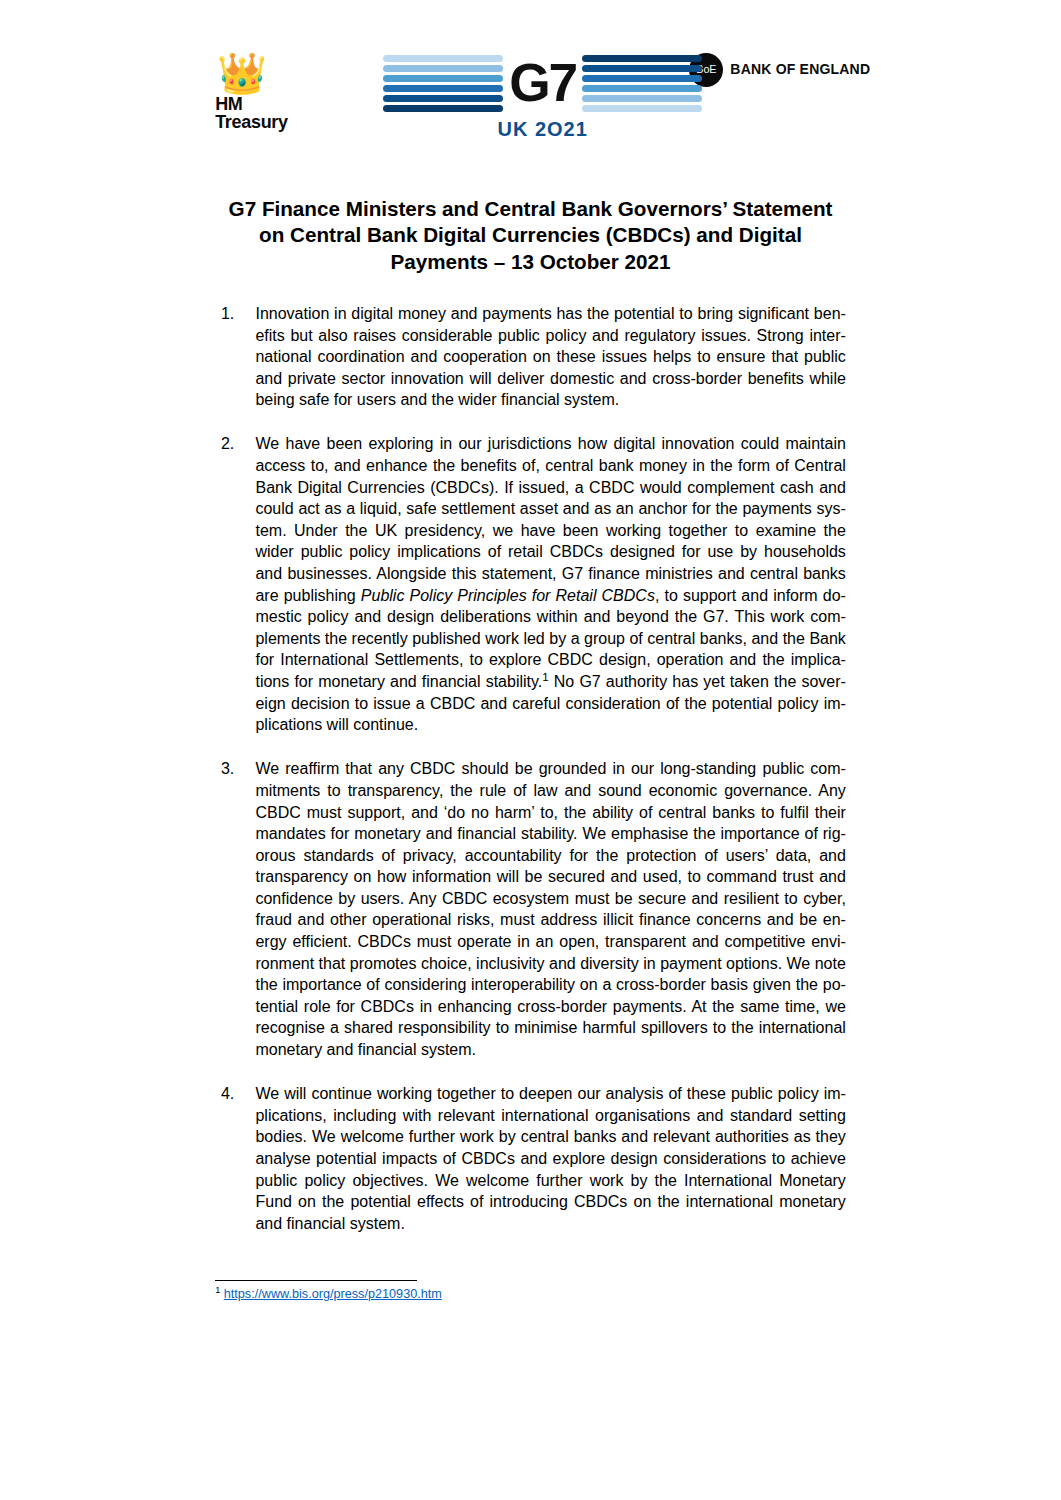👑
HM
Treasury
G7
UK 2O21
BoE
BANK OF ENGLAND
G7 Finance Ministers and Central Bank Governors’ Statement on Central Bank Digital Currencies (CBDCs) and Digital Payments – 13 October 2021
Innovation in digital money and payments has the potential to bring significant benefits but also raises considerable public policy and regulatory issues. Strong international coordination and cooperation on these issues helps to ensure that public and private sector innovation will deliver domestic and cross-border benefits while being safe for users and the wider financial system.
We have been exploring in our jurisdictions how digital innovation could maintain access to, and enhance the benefits of, central bank money in the form of Central Bank Digital Currencies (CBDCs). If issued, a CBDC would complement cash and could act as a liquid, safe settlement asset and as an anchor for the payments system. Under the UK presidency, we have been working together to examine the wider public policy implications of retail CBDCs designed for use by households and businesses. Alongside this statement, G7 finance ministries and central banks are publishing Public Policy Principles for Retail CBDCs, to support and inform domestic policy and design deliberations within and beyond the G7. This work complements the recently published work led by a group of central banks, and the Bank for International Settlements, to explore CBDC design, operation and the implications for monetary and financial stability.1 No G7 authority has yet taken the sovereign decision to issue a CBDC and careful consideration of the potential policy implications will continue.
We reaffirm that any CBDC should be grounded in our long-standing public commitments to transparency, the rule of law and sound economic governance. Any CBDC must support, and ‘do no harm’ to, the ability of central banks to fulfil their mandates for monetary and financial stability. We emphasise the importance of rigorous standards of privacy, accountability for the protection of users’ data, and transparency on how information will be secured and used, to command trust and confidence by users. Any CBDC ecosystem must be secure and resilient to cyber, fraud and other operational risks, must address illicit finance concerns and be energy efficient. CBDCs must operate in an open, transparent and competitive environment that promotes choice, inclusivity and diversity in payment options. We note the importance of considering interoperability on a cross-border basis given the potential role for CBDCs in enhancing cross-border payments. At the same time, we recognise a shared responsibility to minimise harmful spillovers to the international monetary and financial system.
We will continue working together to deepen our analysis of these public policy implications, including with relevant international organisations and standard setting bodies. We welcome further work by central banks and relevant authorities as they analyse potential impacts of CBDCs and explore design considerations to achieve public policy objectives. We welcome further work by the International Monetary Fund on the potential effects of introducing CBDCs on the international monetary and financial system.
1 https://www.bis.org/press/p210930.htm